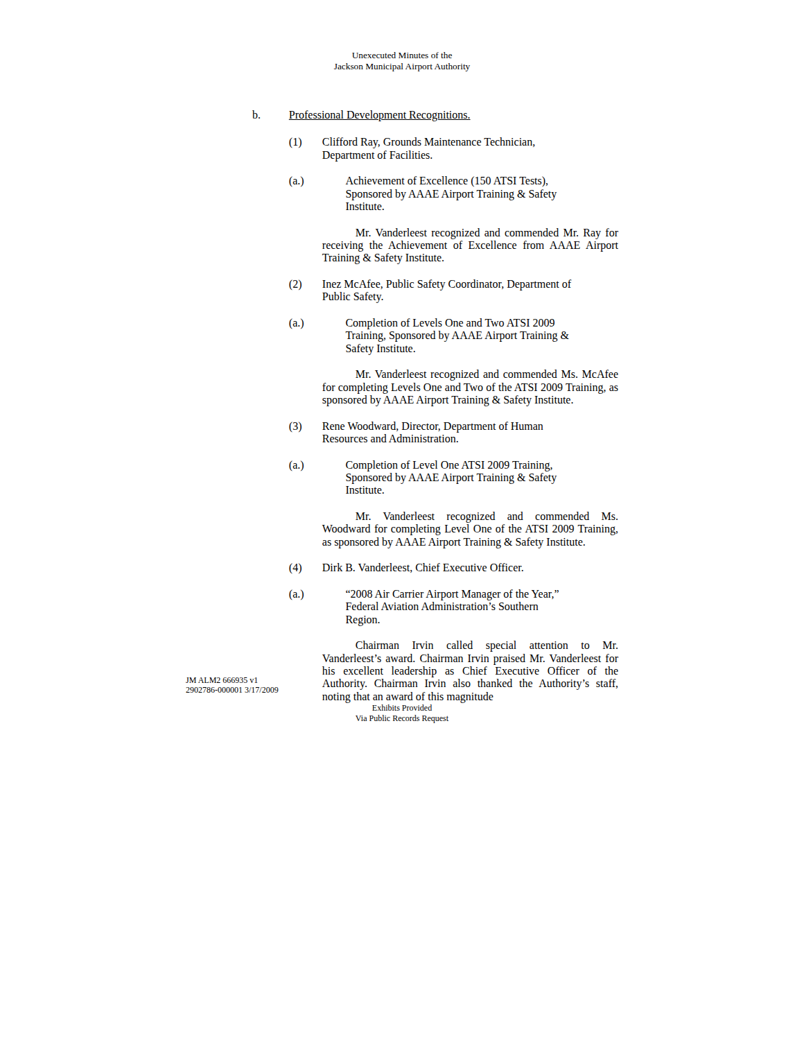Unexecuted Minutes of the
Jackson Municipal Airport Authority
b. Professional Development Recognitions.
(1) Clifford Ray, Grounds Maintenance Technician,
Department of Facilities.
(a.) Achievement of Excellence (150 ATSI Tests),
Sponsored by AAAE Airport Training & Safety
Institute.
Mr. Vanderleest recognized and commended Mr. Ray for receiving the Achievement of Excellence from AAAE Airport Training & Safety Institute.
(2) Inez McAfee, Public Safety Coordinator, Department of
Public Safety.
(a.) Completion of Levels One and Two ATSI 2009
Training, Sponsored by AAAE Airport Training &
Safety Institute.
Mr. Vanderleest recognized and commended Ms. McAfee for completing Levels One and Two of the ATSI 2009 Training, as sponsored by AAAE Airport Training & Safety Institute.
(3) Rene Woodward, Director, Department of Human
Resources and Administration.
(a.) Completion of Level One ATSI 2009 Training,
Sponsored by AAAE Airport Training & Safety
Institute.
Mr. Vanderleest recognized and commended Ms. Woodward for completing Level One of the ATSI 2009 Training, as sponsored by AAAE Airport Training & Safety Institute.
(4) Dirk B. Vanderleest, Chief Executive Officer.
(a.) “2008 Air Carrier Airport Manager of the Year,”
Federal Aviation Administration’s Southern
Region.
Chairman Irvin called special attention to Mr. Vanderleest’s award. Chairman Irvin praised Mr. Vanderleest for his excellent leadership as Chief Executive Officer of the Authority. Chairman Irvin also thanked the Authority’s staff, noting that an award of this magnitude
JM ALM2 666935 v1
2902786-000001 3/17/2009
Exhibits Provided
Via Public Records Request